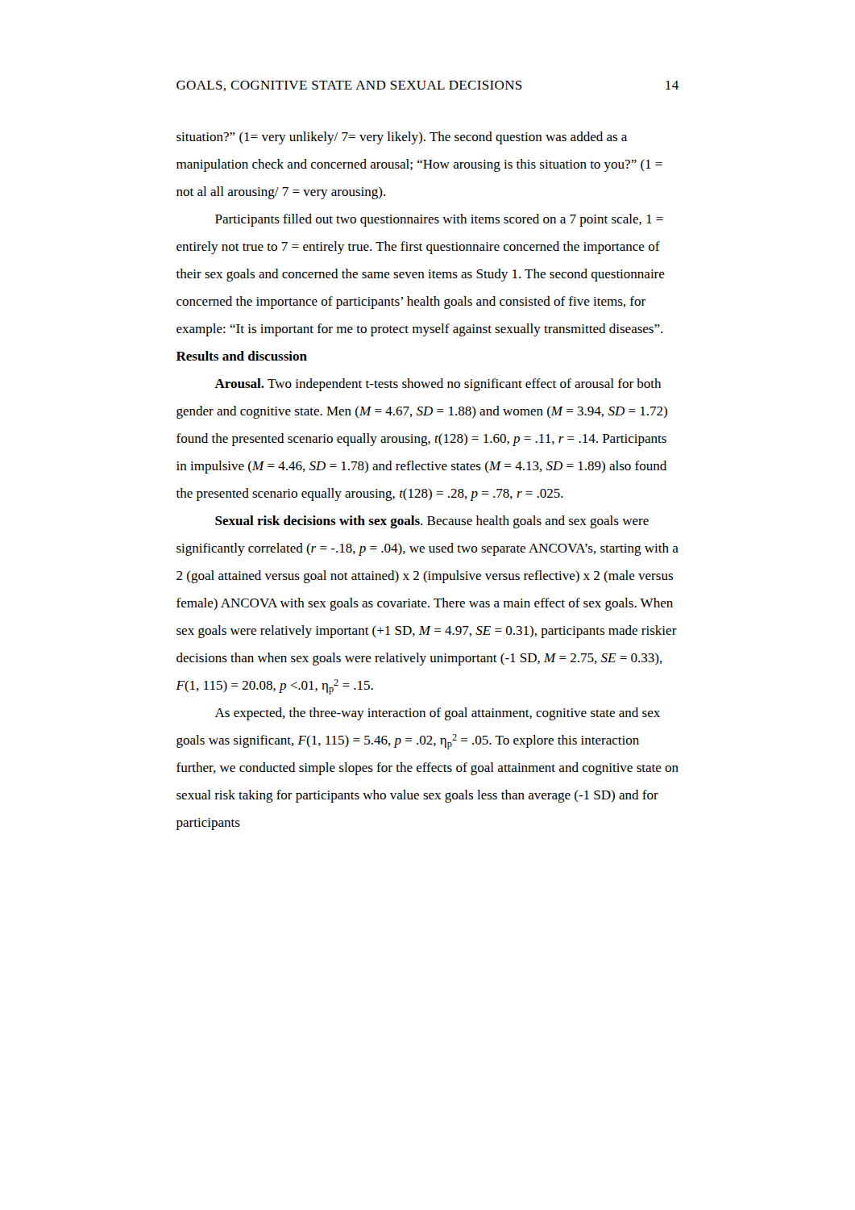Goals, Cognitive State and Sexual Decisions 14
situation?” (1= very unlikely/ 7= very likely). The second question was added as a manipulation check and concerned arousal; “How arousing is this situation to you?” (1 = not al all arousing/ 7 = very arousing).
Participants filled out two questionnaires with items scored on a 7 point scale, 1 = entirely not true to 7 = entirely true. The first questionnaire concerned the importance of their sex goals and concerned the same seven items as Study 1. The second questionnaire concerned the importance of participants’ health goals and consisted of five items, for example: “It is important for me to protect myself against sexually transmitted diseases”.
Results and discussion
Arousal. Two independent t-tests showed no significant effect of arousal for both gender and cognitive state. Men (M = 4.67, SD = 1.88) and women (M = 3.94, SD = 1.72) found the presented scenario equally arousing, t(128) = 1.60, p = .11, r = .14. Participants in impulsive (M = 4.46, SD = 1.78) and reflective states (M = 4.13, SD = 1.89) also found the presented scenario equally arousing, t(128) = .28, p = .78, r = .025.
Sexual risk decisions with sex goals. Because health goals and sex goals were significantly correlated (r = -.18, p = .04), we used two separate ANCOVA’s, starting with a 2 (goal attained versus goal not attained) x 2 (impulsive versus reflective) x 2 (male versus female) ANCOVA with sex goals as covariate. There was a main effect of sex goals. When sex goals were relatively important (+1 SD, M = 4.97, SE = 0.31), participants made riskier decisions than when sex goals were relatively unimportant (-1 SD, M = 2.75, SE = 0.33), F(1, 115) = 20.08, p <.01, ηp2 = .15.
As expected, the three-way interaction of goal attainment, cognitive state and sex goals was significant, F(1, 115) = 5.46, p = .02, ηp2 = .05. To explore this interaction further, we conducted simple slopes for the effects of goal attainment and cognitive state on sexual risk taking for participants who value sex goals less than average (-1 SD) and for participants